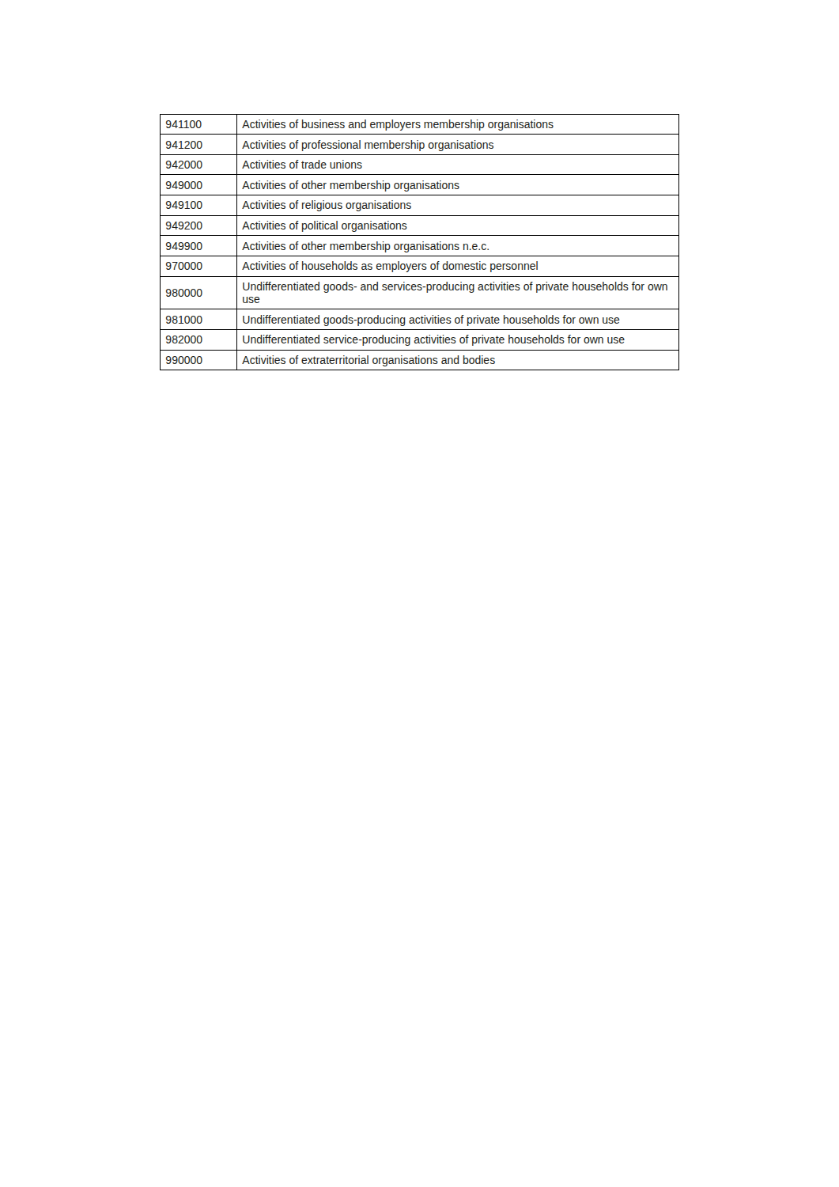| 941100 | Activities of business and employers membership organisations |
| 941200 | Activities of professional membership organisations |
| 942000 | Activities of trade unions |
| 949000 | Activities of other membership organisations |
| 949100 | Activities of religious organisations |
| 949200 | Activities of political organisations |
| 949900 | Activities of other membership organisations n.e.c. |
| 970000 | Activities of households as employers of domestic personnel |
| 980000 | Undifferentiated goods- and services-producing activities of private households for own use |
| 981000 | Undifferentiated goods-producing activities of private households for own use |
| 982000 | Undifferentiated service-producing activities of private households for own use |
| 990000 | Activities of extraterritorial organisations and bodies |